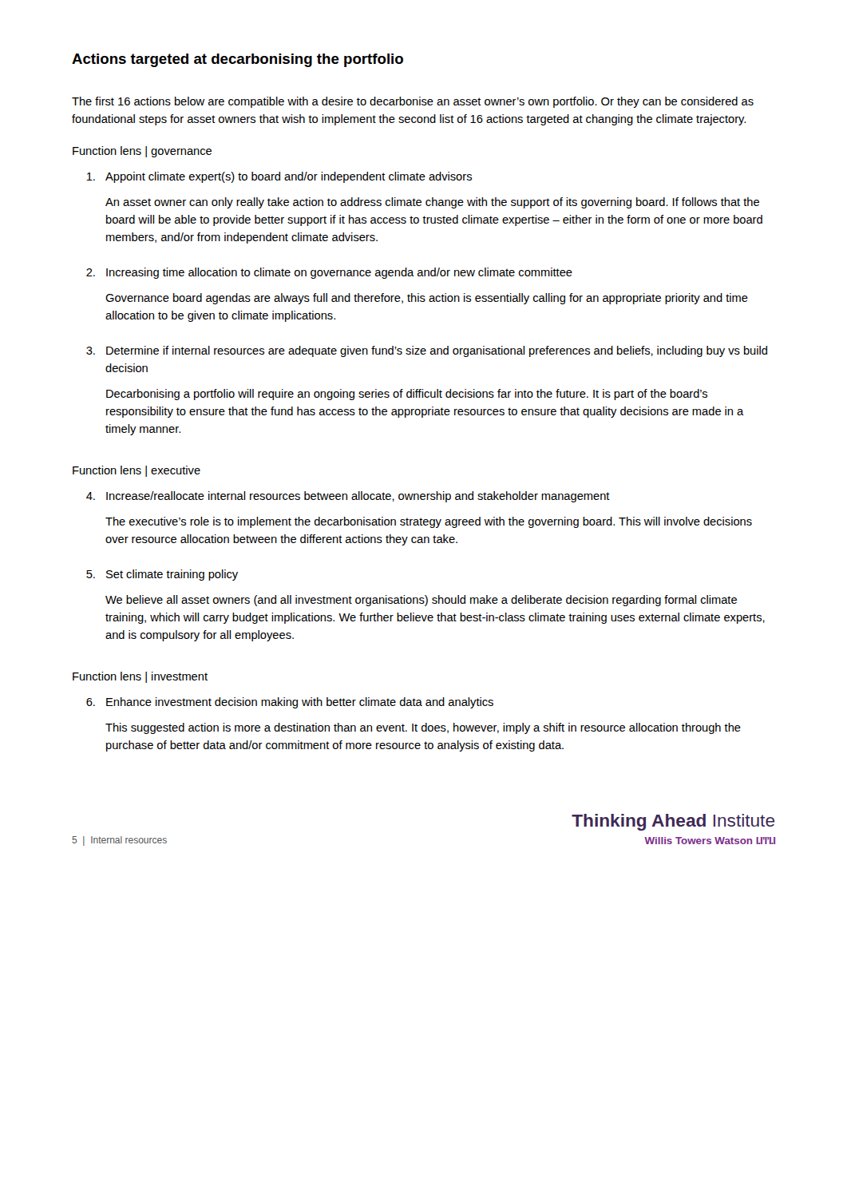Actions targeted at decarbonising the portfolio
The first 16 actions below are compatible with a desire to decarbonise an asset owner’s own portfolio. Or they can be considered as foundational steps for asset owners that wish to implement the second list of 16 actions targeted at changing the climate trajectory.
Function lens | governance
Appoint climate expert(s) to board and/or independent climate advisors
An asset owner can only really take action to address climate change with the support of its governing board. If follows that the board will be able to provide better support if it has access to trusted climate expertise – either in the form of one or more board members, and/or from independent climate advisers.
Increasing time allocation to climate on governance agenda and/or new climate committee
Governance board agendas are always full and therefore, this action is essentially calling for an appropriate priority and time allocation to be given to climate implications.
Determine if internal resources are adequate given fund’s size and organisational preferences and beliefs, including buy vs build decision
Decarbonising a portfolio will require an ongoing series of difficult decisions far into the future. It is part of the board’s responsibility to ensure that the fund has access to the appropriate resources to ensure that quality decisions are made in a timely manner.
Function lens | executive
Increase/reallocate internal resources between allocate, ownership and stakeholder management
The executive’s role is to implement the decarbonisation strategy agreed with the governing board. This will involve decisions over resource allocation between the different actions they can take.
Set climate training policy
We believe all asset owners (and all investment organisations) should make a deliberate decision regarding formal climate training, which will carry budget implications. We further believe that best-in-class climate training uses external climate experts, and is compulsory for all employees.
Function lens | investment
Enhance investment decision making with better climate data and analytics
This suggested action is more a destination than an event. It does, however, imply a shift in resource allocation through the purchase of better data and/or commitment of more resource to analysis of existing data.
5 | Internal resources
Thinking Ahead Institute
Willis Towers Watson I.I’I’I.I